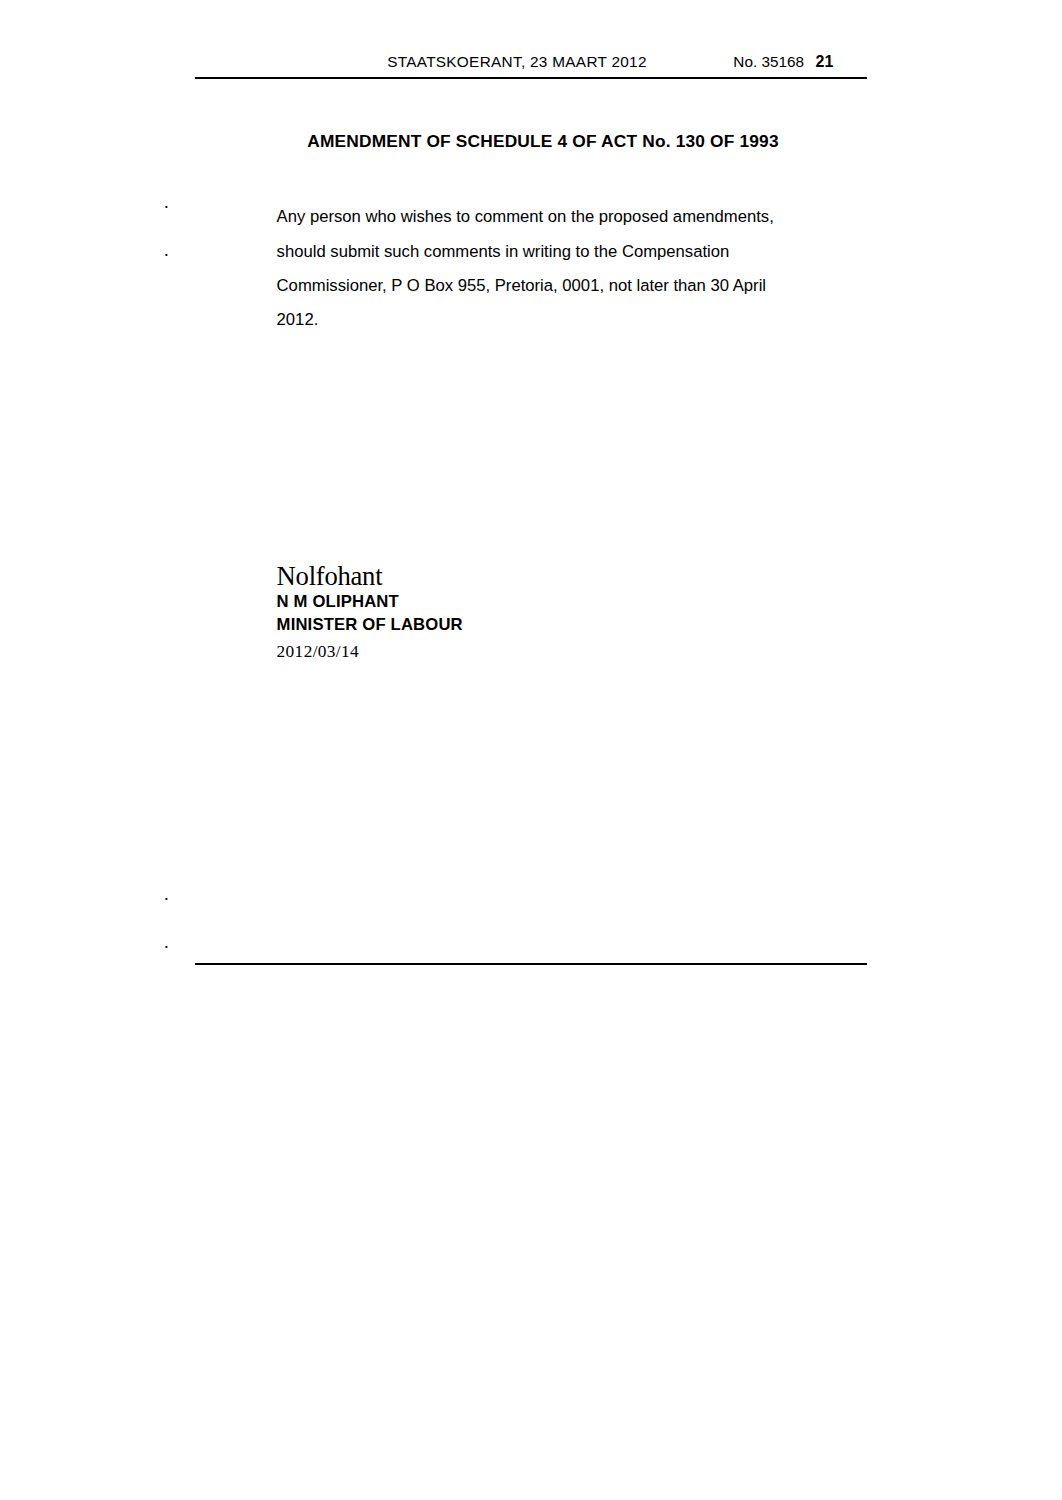STAATSKOERANT, 23 MAART 2012 No. 3516821
·
·
AMENDMENT OF SCHEDULE 4 OF ACT No. 130 OF 1993
Any person who wishes to comment on the proposed amendments, should submit such comments in writing to the Compensation Commissioner, P O Box 955, Pretoria, 0001, not later than 30 April 2012.
Nolfohant
N M OLIPHANT
MINISTER OF LABOUR
2012/03/14
·
·